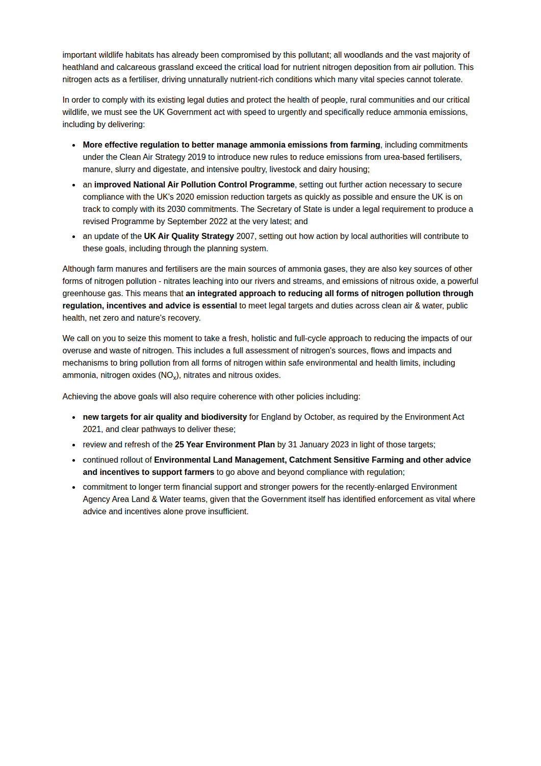important wildlife habitats has already been compromised by this pollutant; all woodlands and the vast majority of heathland and calcareous grassland exceed the critical load for nutrient nitrogen deposition from air pollution. This nitrogen acts as a fertiliser, driving unnaturally nutrient-rich conditions which many vital species cannot tolerate.
In order to comply with its existing legal duties and protect the health of people, rural communities and our critical wildlife, we must see the UK Government act with speed to urgently and specifically reduce ammonia emissions, including by delivering:
More effective regulation to better manage ammonia emissions from farming, including commitments under the Clean Air Strategy 2019 to introduce new rules to reduce emissions from urea-based fertilisers, manure, slurry and digestate, and intensive poultry, livestock and dairy housing;
an improved National Air Pollution Control Programme, setting out further action necessary to secure compliance with the UK's 2020 emission reduction targets as quickly as possible and ensure the UK is on track to comply with its 2030 commitments. The Secretary of State is under a legal requirement to produce a revised Programme by September 2022 at the very latest; and
an update of the UK Air Quality Strategy 2007, setting out how action by local authorities will contribute to these goals, including through the planning system.
Although farm manures and fertilisers are the main sources of ammonia gases, they are also key sources of other forms of nitrogen pollution - nitrates leaching into our rivers and streams, and emissions of nitrous oxide, a powerful greenhouse gas. This means that an integrated approach to reducing all forms of nitrogen pollution through regulation, incentives and advice is essential to meet legal targets and duties across clean air & water, public health, net zero and nature's recovery.
We call on you to seize this moment to take a fresh, holistic and full-cycle approach to reducing the impacts of our overuse and waste of nitrogen. This includes a full assessment of nitrogen's sources, flows and impacts and mechanisms to bring pollution from all forms of nitrogen within safe environmental and health limits, including ammonia, nitrogen oxides (NOx), nitrates and nitrous oxides.
Achieving the above goals will also require coherence with other policies including:
new targets for air quality and biodiversity for England by October, as required by the Environment Act 2021, and clear pathways to deliver these;
review and refresh of the 25 Year Environment Plan by 31 January 2023 in light of those targets;
continued rollout of Environmental Land Management, Catchment Sensitive Farming and other advice and incentives to support farmers to go above and beyond compliance with regulation;
commitment to longer term financial support and stronger powers for the recently-enlarged Environment Agency Area Land & Water teams, given that the Government itself has identified enforcement as vital where advice and incentives alone prove insufficient.